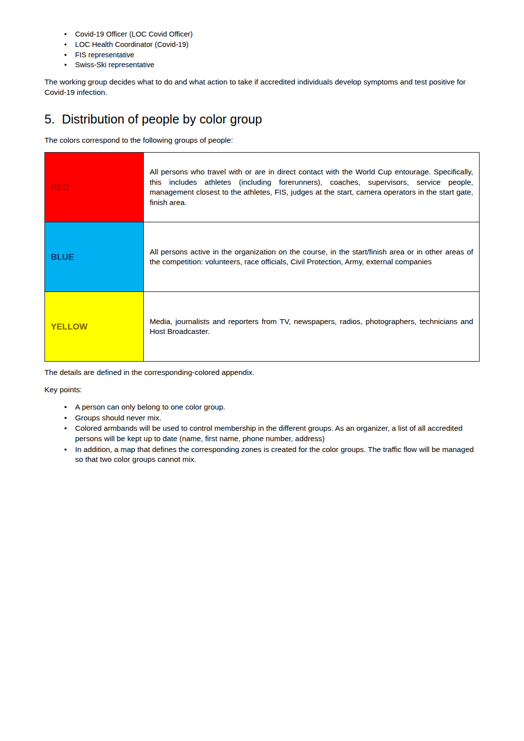Covid-19 Officer (LOC Covid Officer)
LOC Health Coordinator (Covid-19)
FIS representative
Swiss-Ski representative
The working group decides what to do and what action to take if accredited individuals develop symptoms and test positive for Covid-19 infection.
5. Distribution of people by color group
The colors correspond to the following groups of people:
| RED | All persons who travel with or are in direct contact with the World Cup entourage. Specifically, this includes athletes (including forerunners), coaches, supervisors, service people, management closest to the athletes, FIS, judges at the start, camera operators in the start gate, finish area. |
| BLUE | All persons active in the organization on the course, in the start/finish area or in other areas of the competition: volunteers, race officials, Civil Protection, Army, external companies |
| YELLOW | Media, journalists and reporters from TV, newspapers, radios, photographers, technicians and Host Broadcaster. |
The details are defined in the corresponding-colored appendix.
Key points:
A person can only belong to one color group.
Groups should never mix.
Colored armbands will be used to control membership in the different groups. As an organizer, a list of all accredited persons will be kept up to date (name, first name, phone number, address)
In addition, a map that defines the corresponding zones is created for the color groups. The traffic flow will be managed so that two color groups cannot mix.